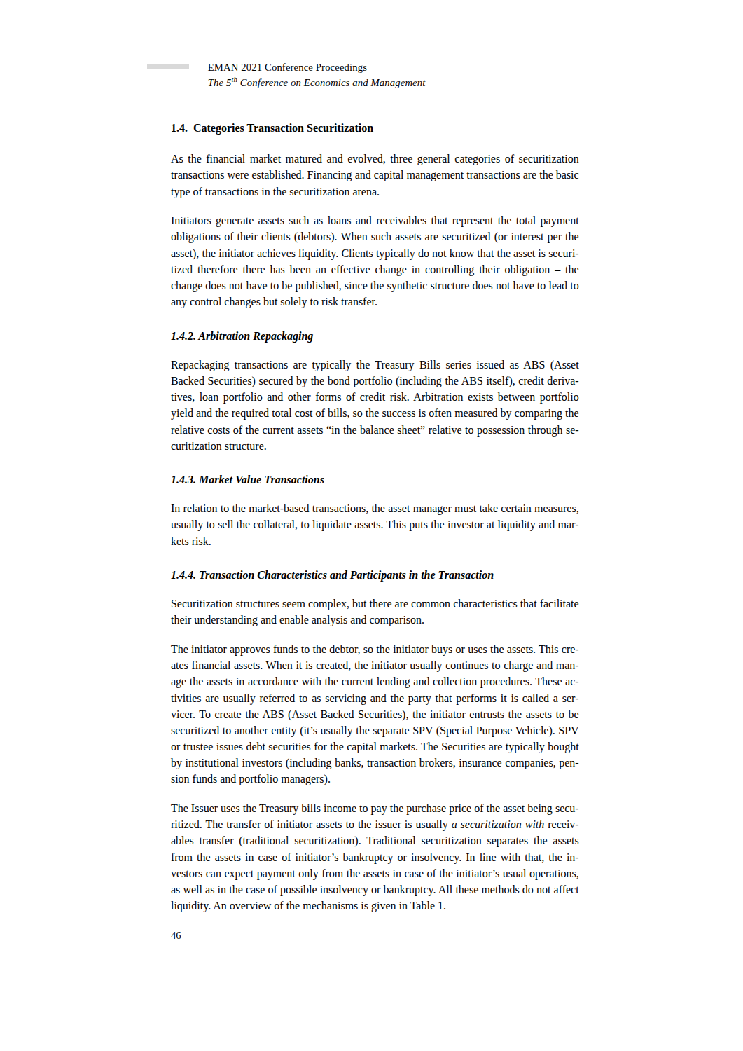EMAN 2021 Conference Proceedings
The 5th Conference on Economics and Management
1.4. Categories Transaction Securitization
As the financial market matured and evolved, three general categories of securitization transactions were established. Financing and capital management transactions are the basic type of transactions in the securitization arena.
Initiators generate assets such as loans and receivables that represent the total payment obligations of their clients (debtors). When such assets are securitized (or interest per the asset), the initiator achieves liquidity. Clients typically do not know that the asset is securitized therefore there has been an effective change in controlling their obligation – the change does not have to be published, since the synthetic structure does not have to lead to any control changes but solely to risk transfer.
1.4.2. Arbitration Repackaging
Repackaging transactions are typically the Treasury Bills series issued as ABS (Asset Backed Securities) secured by the bond portfolio (including the ABS itself), credit derivatives, loan portfolio and other forms of credit risk. Arbitration exists between portfolio yield and the required total cost of bills, so the success is often measured by comparing the relative costs of the current assets “in the balance sheet” relative to possession through securitization structure.
1.4.3. Market Value Transactions
In relation to the market-based transactions, the asset manager must take certain measures, usually to sell the collateral, to liquidate assets. This puts the investor at liquidity and markets risk.
1.4.4. Transaction Characteristics and Participants in the Transaction
Securitization structures seem complex, but there are common characteristics that facilitate their understanding and enable analysis and comparison.
The initiator approves funds to the debtor, so the initiator buys or uses the assets. This creates financial assets. When it is created, the initiator usually continues to charge and manage the assets in accordance with the current lending and collection procedures. These activities are usually referred to as servicing and the party that performs it is called a servicer. To create the ABS (Asset Backed Securities), the initiator entrusts the assets to be securitized to another entity (it’s usually the separate SPV (Special Purpose Vehicle). SPV or trustee issues debt securities for the capital markets. The Securities are typically bought by institutional investors (including banks, transaction brokers, insurance companies, pension funds and portfolio managers).
The Issuer uses the Treasury bills income to pay the purchase price of the asset being securitized. The transfer of initiator assets to the issuer is usually a securitization with receivables transfer (traditional securitization). Traditional securitization separates the assets from the assets in case of initiator’s bankruptcy or insolvency. In line with that, the investors can expect payment only from the assets in case of the initiator’s usual operations, as well as in the case of possible insolvency or bankruptcy. All these methods do not affect liquidity. An overview of the mechanisms is given in Table 1.
46